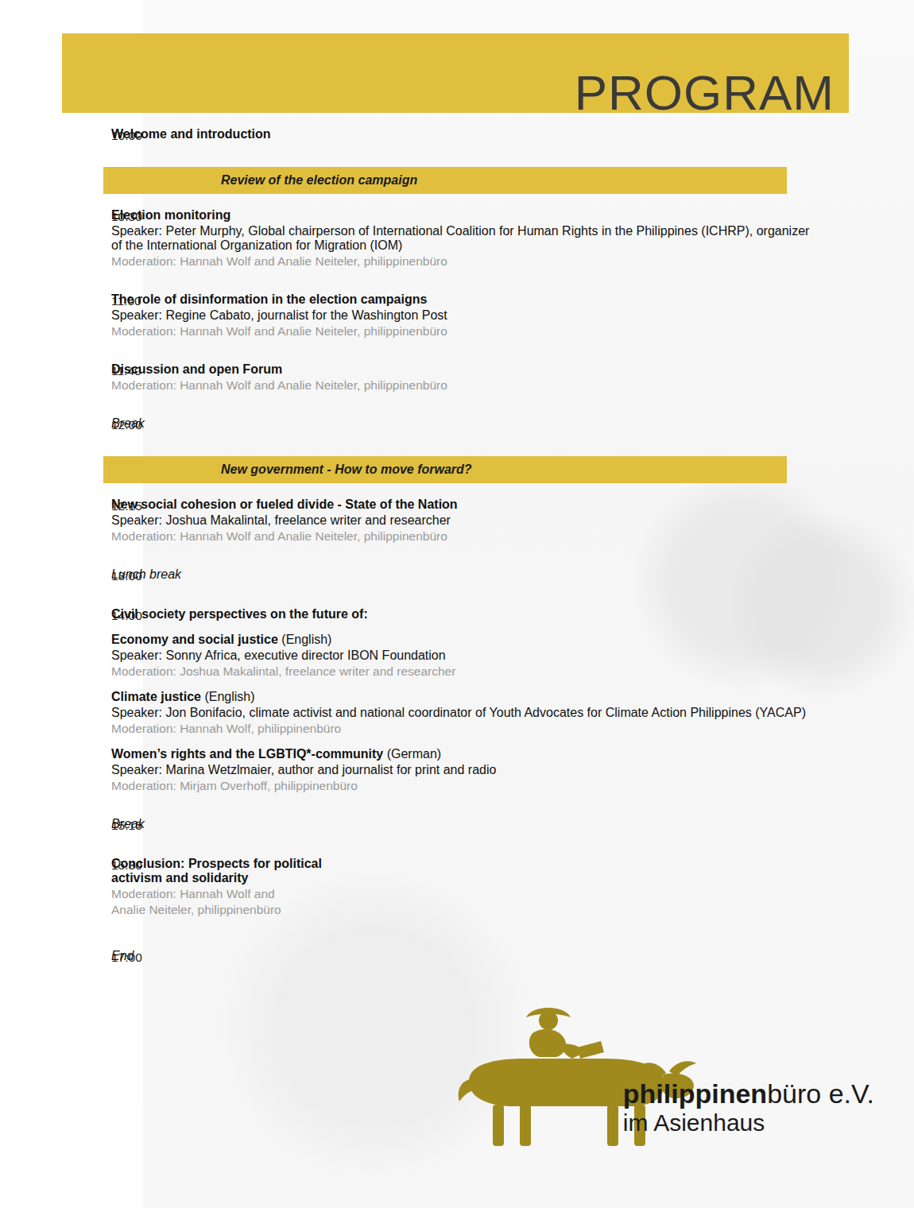PROGRAM
10:00
Welcome and introduction
Review of the election campaign
10:30
Election monitoring
Speaker: Peter Murphy, Global chairperson of International Coalition for Human Rights in the Philippines (ICHRP), organizer of the International Organization for Migration (IOM)
Moderation: Hannah Wolf and Analie Neiteler, philippinenbüro
11:00
The role of disinformation in the election campaigns
Speaker: Regine Cabato, journalist for the Washington Post
Moderation: Hannah Wolf and Analie Neiteler, philippinenbüro
11:40
Discussion and open Forum
Moderation: Hannah Wolf and Analie Neiteler, philippinenbüro
12:00
Break
New government - How to move forward?
12:15
New social cohesion or fueled divide - State of the Nation
Speaker: Joshua Makalintal, freelance writer and researcher
Moderation: Hannah Wolf and Analie Neiteler, philippinenbüro
13:00
Lunch break
14:00
Civil society perspectives on the future of:
Economy and social justice (English)
Speaker: Sonny Africa, executive director IBON Foundation
Moderation: Joshua Makalintal, freelance writer and researcher
Climate justice (English)
Speaker: Jon Bonifacio, climate activist and national coordinator of Youth Advocates for Climate Action Philippines (YACAP)
Moderation: Hannah Wolf, philippinenbüro
Women’s rights and the LGBTIQ*-community (German)
Speaker: Marina Wetzlmaier, author and journalist for print and radio
Moderation: Mirjam Overhoff, philippinenbüro
15:15
Break
15:30
Conclusion: Prospects for political
activism and solidarity
Moderation: Hannah Wolf and
Analie Neiteler, philippinenbüro
17:00
End
philippinenbüro e.V.
im Asienhaus